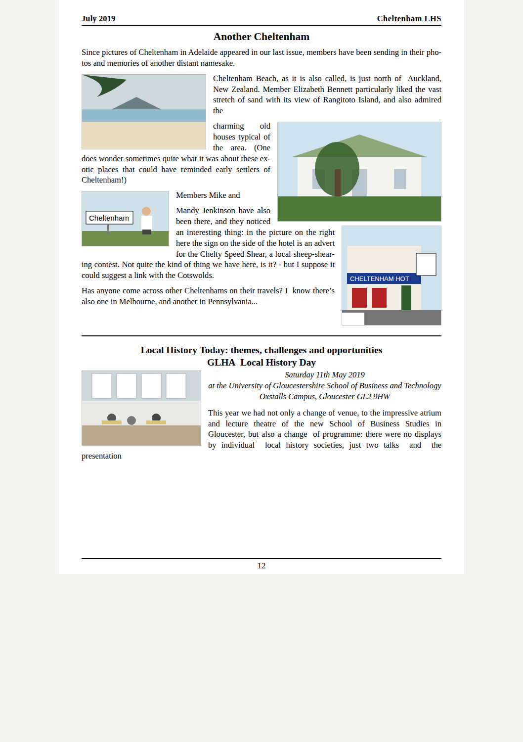July 2019 Cheltenham LHS
Another Cheltenham
Since pictures of Cheltenham in Adelaide appeared in our last issue, members have been sending in their photos and memories of another distant namesake.
Cheltenham Beach, as it is also called, is just north of Auckland, New Zealand. Member Elizabeth Bennett particularly liked the vast stretch of sand with its view of Rangitoto Island, and also admired the
charming old houses typical of the area. (One does wonder sometimes quite what it was about these exotic places that could have reminded early settlers of Cheltenham!)
Members Mike and
Mandy Jenkinson have also been there, and they noticed an interesting thing: in the picture on the right here the sign on the side of the hotel is an advert for the Chelty Speed Shear, a local sheep-shearing contest. Not quite the kind of thing we have here, is it? - but I suppose it could suggest a link with the Cotswolds.
Has anyone come across other Cheltenhams on their travels? I know there’s also one in Melbourne, and another in Pennsylvania...
Local History Today: themes, challenges and opportunities
GLHA Local History Day
Saturday 11th May 2019
at the University of Gloucestershire School of Business and Technology
Oxstalls Campus, Gloucester GL2 9HW
This year we had not only a change of venue, to the impressive atrium and lecture theatre of the new School of Business Studies in Gloucester, but also a change of programme: there were no displays by individual local history societies, just two talks and the presentation
12